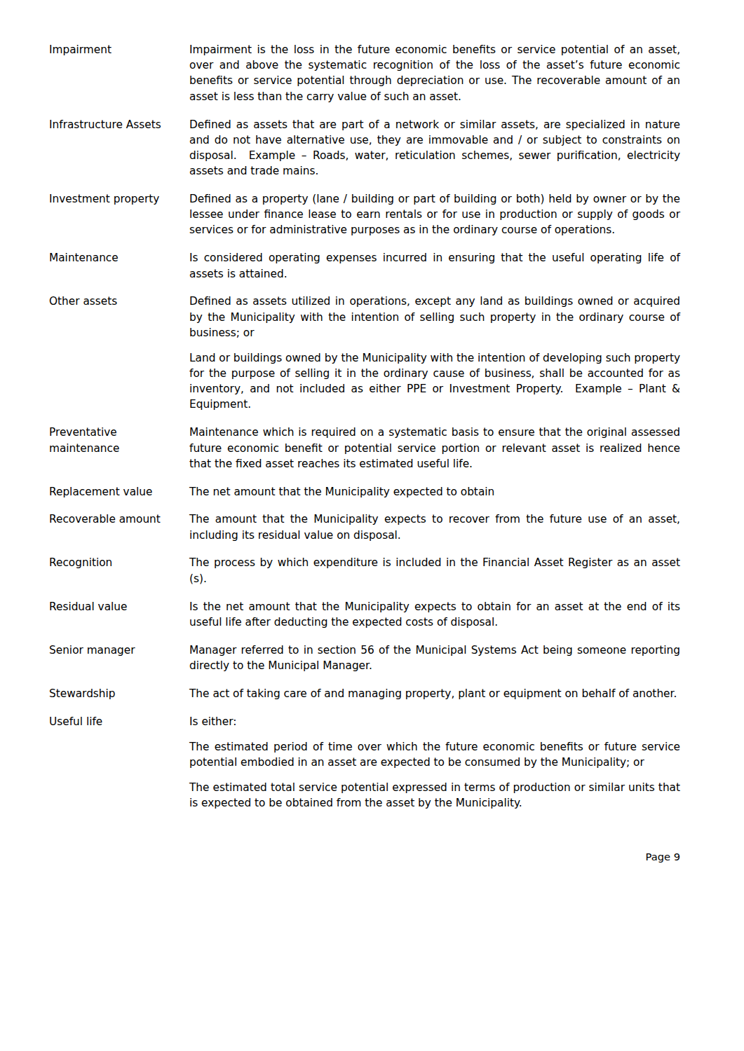Impairment
Impairment is the loss in the future economic benefits or service potential of an asset, over and above the systematic recognition of the loss of the asset’s future economic benefits or service potential through depreciation or use. The recoverable amount of an asset is less than the carry value of such an asset.
Infrastructure Assets
Defined as assets that are part of a network or similar assets, are specialized in nature and do not have alternative use, they are immovable and / or subject to constraints on disposal. Example – Roads, water, reticulation schemes, sewer purification, electricity assets and trade mains.
Investment property
Defined as a property (lane / building or part of building or both) held by owner or by the lessee under finance lease to earn rentals or for use in production or supply of goods or services or for administrative purposes as in the ordinary course of operations.
Maintenance
Is considered operating expenses incurred in ensuring that the useful operating life of assets is attained.
Other assets
Defined as assets utilized in operations, except any land as buildings owned or acquired by the Municipality with the intention of selling such property in the ordinary course of business; or
Land or buildings owned by the Municipality with the intention of developing such property for the purpose of selling it in the ordinary cause of business, shall be accounted for as inventory, and not included as either PPE or Investment Property. Example – Plant & Equipment.
Preventative maintenance
Maintenance which is required on a systematic basis to ensure that the original assessed future economic benefit or potential service portion or relevant asset is realized hence that the fixed asset reaches its estimated useful life.
Replacement value
The net amount that the Municipality expected to obtain
Recoverable amount
The amount that the Municipality expects to recover from the future use of an asset, including its residual value on disposal.
Recognition
The process by which expenditure is included in the Financial Asset Register as an asset (s).
Residual value
Is the net amount that the Municipality expects to obtain for an asset at the end of its useful life after deducting the expected costs of disposal.
Senior manager
Manager referred to in section 56 of the Municipal Systems Act being someone reporting directly to the Municipal Manager.
Stewardship
The act of taking care of and managing property, plant or equipment on behalf of another.
Useful life
Is either:
The estimated period of time over which the future economic benefits or future service potential embodied in an asset are expected to be consumed by the Municipality; or
The estimated total service potential expressed in terms of production or similar units that is expected to be obtained from the asset by the Municipality.
Page 9